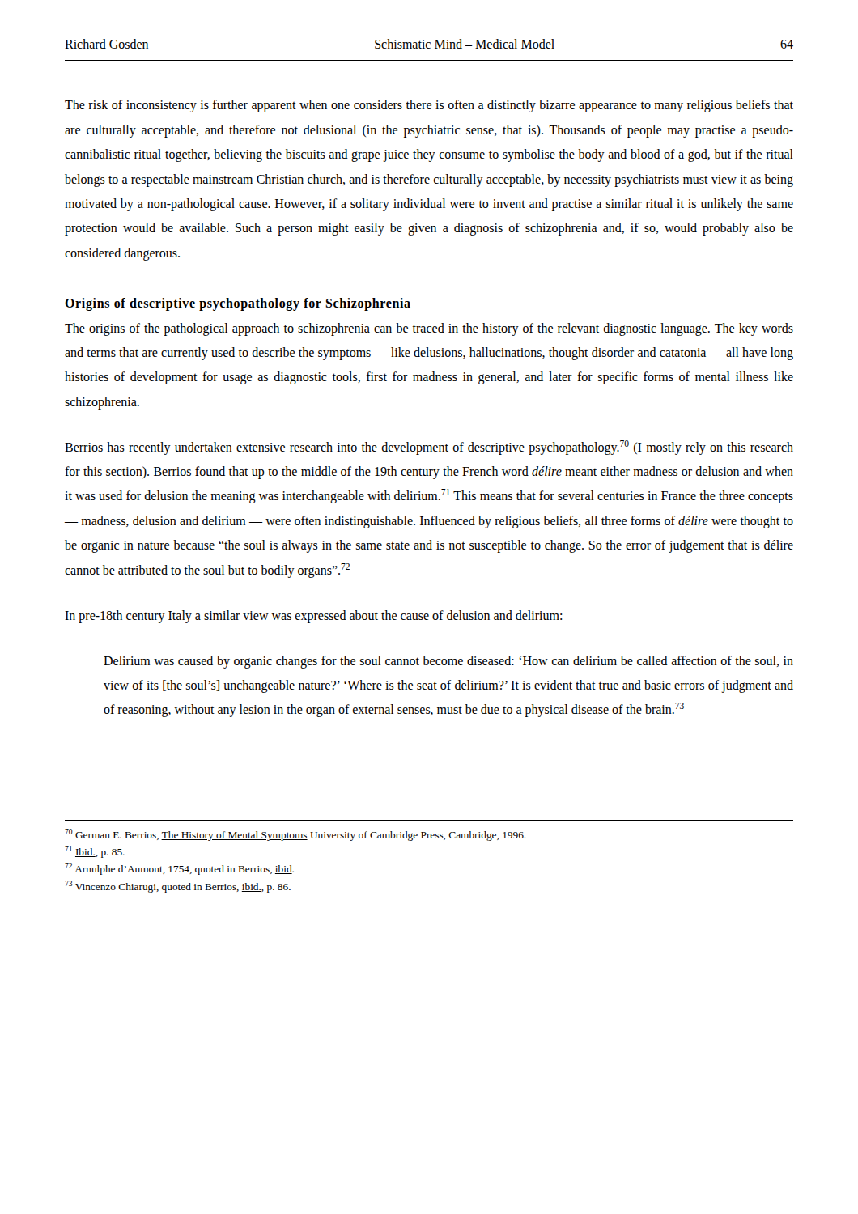Richard Gosden Schismatic Mind – Medical Model 64
The risk of inconsistency is further apparent when one considers there is often a distinctly bizarre appearance to many religious beliefs that are culturally acceptable, and therefore not delusional (in the psychiatric sense, that is). Thousands of people may practise a pseudo-cannibalistic ritual together, believing the biscuits and grape juice they consume to symbolise the body and blood of a god, but if the ritual belongs to a respectable mainstream Christian church, and is therefore culturally acceptable, by necessity psychiatrists must view it as being motivated by a non-pathological cause. However, if a solitary individual were to invent and practise a similar ritual it is unlikely the same protection would be available. Such a person might easily be given a diagnosis of schizophrenia and, if so, would probably also be considered dangerous.
Origins of descriptive psychopathology for Schizophrenia
The origins of the pathological approach to schizophrenia can be traced in the history of the relevant diagnostic language. The key words and terms that are currently used to describe the symptoms — like delusions, hallucinations, thought disorder and catatonia — all have long histories of development for usage as diagnostic tools, first for madness in general, and later for specific forms of mental illness like schizophrenia.
Berrios has recently undertaken extensive research into the development of descriptive psychopathology.70 (I mostly rely on this research for this section). Berrios found that up to the middle of the 19th century the French word délire meant either madness or delusion and when it was used for delusion the meaning was interchangeable with delirium.71 This means that for several centuries in France the three concepts — madness, delusion and delirium — were often indistinguishable. Influenced by religious beliefs, all three forms of délire were thought to be organic in nature because “the soul is always in the same state and is not susceptible to change. So the error of judgement that is délire cannot be attributed to the soul but to bodily organs”.72
In pre-18th century Italy a similar view was expressed about the cause of delusion and delirium:
Delirium was caused by organic changes for the soul cannot become diseased: ‘How can delirium be called affection of the soul, in view of its [the soul’s] unchangeable nature?’ ‘Where is the seat of delirium?’ It is evident that true and basic errors of judgment and of reasoning, without any lesion in the organ of external senses, must be due to a physical disease of the brain.73
70 German E. Berrios, The History of Mental Symptoms University of Cambridge Press, Cambridge, 1996.
71 Ibid., p. 85.
72 Arnulphe d’Aumont, 1754, quoted in Berrios, ibid.
73 Vincenzo Chiarugi, quoted in Berrios, ibid., p. 86.